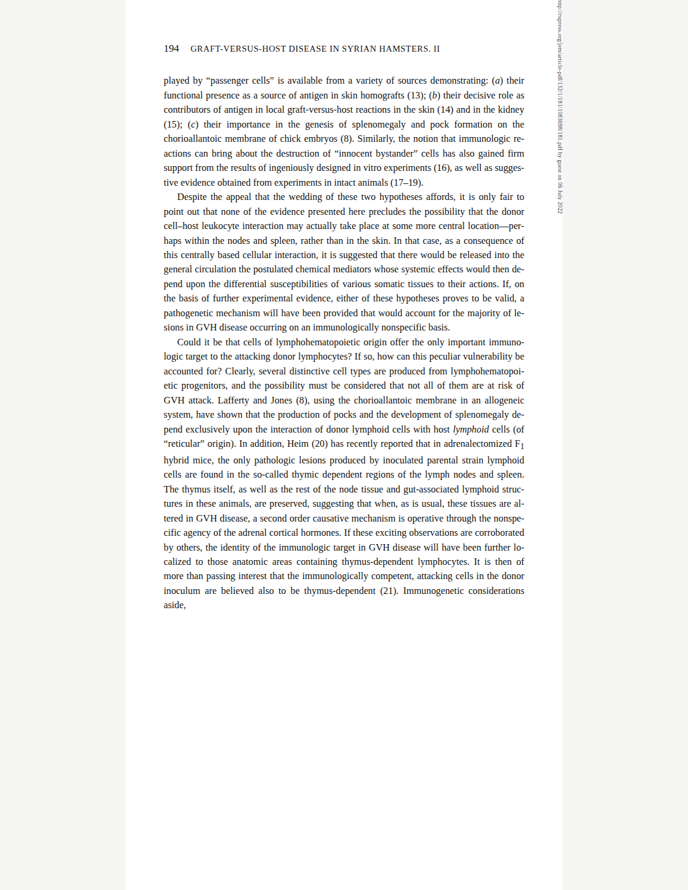Downloaded from http://rupress.org/jem/article-pdf/132/1/181/1083698/181.pdf by guest on 06 July 2022
194 GRAFT-VERSUS-HOST DISEASE IN SYRIAN HAMSTERS. II
played by “passenger cells” is available from a variety of sources demonstrating: (a) their functional presence as a source of antigen in skin homografts (13); (b) their decisive role as contributors of antigen in local graft-versus-host reactions in the skin (14) and in the kidney (15); (c) their importance in the genesis of splenomegaly and pock formation on the chorioallantoic membrane of chick embryos (8). Similarly, the notion that immunologic reactions can bring about the destruction of “innocent bystander” cells has also gained firm support from the results of ingeniously designed in vitro experiments (16), as well as suggestive evidence obtained from experiments in intact animals (17–19).
Despite the appeal that the wedding of these two hypotheses affords, it is only fair to point out that none of the evidence presented here precludes the possibility that the donor cell–host leukocyte interaction may actually take place at some more central location—perhaps within the nodes and spleen, rather than in the skin. In that case, as a consequence of this centrally based cellular interaction, it is suggested that there would be released into the general circulation the postulated chemical mediators whose systemic effects would then depend upon the differential susceptibilities of various somatic tissues to their actions. If, on the basis of further experimental evidence, either of these hypotheses proves to be valid, a pathogenetic mechanism will have been provided that would account for the majority of lesions in GVH disease occurring on an immunologically nonspecific basis.
Could it be that cells of lymphohematopoietic origin offer the only important immunologic target to the attacking donor lymphocytes? If so, how can this peculiar vulnerability be accounted for? Clearly, several distinctive cell types are produced from lymphohematopoietic progenitors, and the possibility must be considered that not all of them are at risk of GVH attack. Lafferty and Jones (8), using the chorioallantoic membrane in an allogeneic system, have shown that the production of pocks and the development of splenomegaly depend exclusively upon the interaction of donor lymphoid cells with host lymphoid cells (of “reticular” origin). In addition, Heim (20) has recently reported that in adrenalectomized F1 hybrid mice, the only pathologic lesions produced by inoculated parental strain lymphoid cells are found in the so-called thymic dependent regions of the lymph nodes and spleen. The thymus itself, as well as the rest of the node tissue and gut-associated lymphoid structures in these animals, are preserved, suggesting that when, as is usual, these tissues are altered in GVH disease, a second order causative mechanism is operative through the nonspecific agency of the adrenal cortical hormones. If these exciting observations are corroborated by others, the identity of the immunologic target in GVH disease will have been further localized to those anatomic areas containing thymus-dependent lymphocytes. It is then of more than passing interest that the immunologically competent, attacking cells in the donor inoculum are believed also to be thymus-dependent (21). Immunogenetic considerations aside,